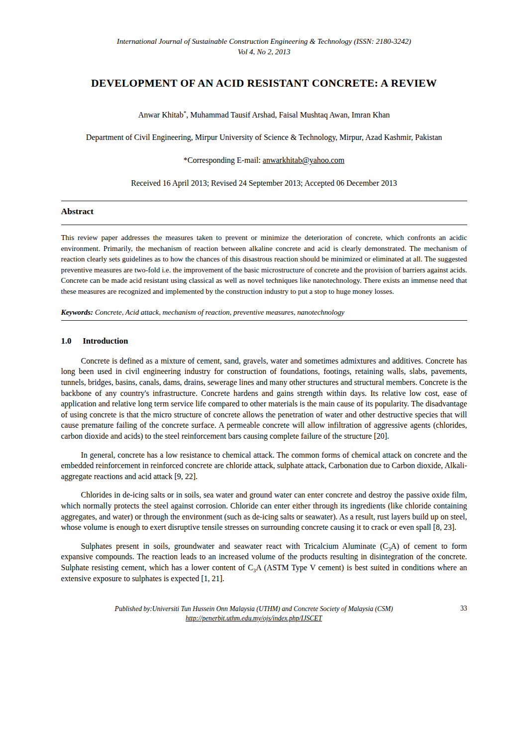International Journal of Sustainable Construction Engineering & Technology (ISSN: 2180-3242)
Vol 4, No 2, 2013
DEVELOPMENT OF AN ACID RESISTANT CONCRETE: A REVIEW
Anwar Khitab*, Muhammad Tausif Arshad, Faisal Mushtaq Awan, Imran Khan
Department of Civil Engineering, Mirpur University of Science & Technology, Mirpur, Azad Kashmir, Pakistan
*Corresponding E-mail: anwarkhitab@yahoo.com
Received 16 April 2013; Revised 24 September 2013; Accepted 06 December 2013
Abstract
This review paper addresses the measures taken to prevent or minimize the deterioration of concrete, which confronts an acidic environment. Primarily, the mechanism of reaction between alkaline concrete and acid is clearly demonstrated. The mechanism of reaction clearly sets guidelines as to how the chances of this disastrous reaction should be minimized or eliminated at all. The suggested preventive measures are two-fold i.e. the improvement of the basic microstructure of concrete and the provision of barriers against acids. Concrete can be made acid resistant using classical as well as novel techniques like nanotechnology. There exists an immense need that these measures are recognized and implemented by the construction industry to put a stop to huge money losses.
Keywords: Concrete, Acid attack, mechanism of reaction, preventive measures, nanotechnology
1.0 Introduction
Concrete is defined as a mixture of cement, sand, gravels, water and sometimes admixtures and additives. Concrete has long been used in civil engineering industry for construction of foundations, footings, retaining walls, slabs, pavements, tunnels, bridges, basins, canals, dams, drains, sewerage lines and many other structures and structural members. Concrete is the backbone of any country's infrastructure. Concrete hardens and gains strength within days. Its relative low cost, ease of application and relative long term service life compared to other materials is the main cause of its popularity. The disadvantage of using concrete is that the micro structure of concrete allows the penetration of water and other destructive species that will cause premature failing of the concrete surface. A permeable concrete will allow infiltration of aggressive agents (chlorides, carbon dioxide and acids) to the steel reinforcement bars causing complete failure of the structure [20].
In general, concrete has a low resistance to chemical attack. The common forms of chemical attack on concrete and the embedded reinforcement in reinforced concrete are chloride attack, sulphate attack, Carbonation due to Carbon dioxide, Alkali-aggregate reactions and acid attack [9, 22].
Chlorides in de-icing salts or in soils, sea water and ground water can enter concrete and destroy the passive oxide film, which normally protects the steel against corrosion. Chloride can enter either through its ingredients (like chloride containing aggregates, and water) or through the environment (such as de-icing salts or seawater). As a result, rust layers build up on steel, whose volume is enough to exert disruptive tensile stresses on surrounding concrete causing it to crack or even spall [8, 23].
Sulphates present in soils, groundwater and seawater react with Tricalcium Aluminate (C3A) of cement to form expansive compounds. The reaction leads to an increased volume of the products resulting in disintegration of the concrete. Sulphate resisting cement, which has a lower content of C3A (ASTM Type V cement) is best suited in conditions where an extensive exposure to sulphates is expected [1, 21].
Published by:Universiti Tun Hussein Onn Malaysia (UTHM) and Concrete Society of Malaysia (CSM)
http://penerbit.uthm.edu.my/ojs/index.php/IJSCET
33